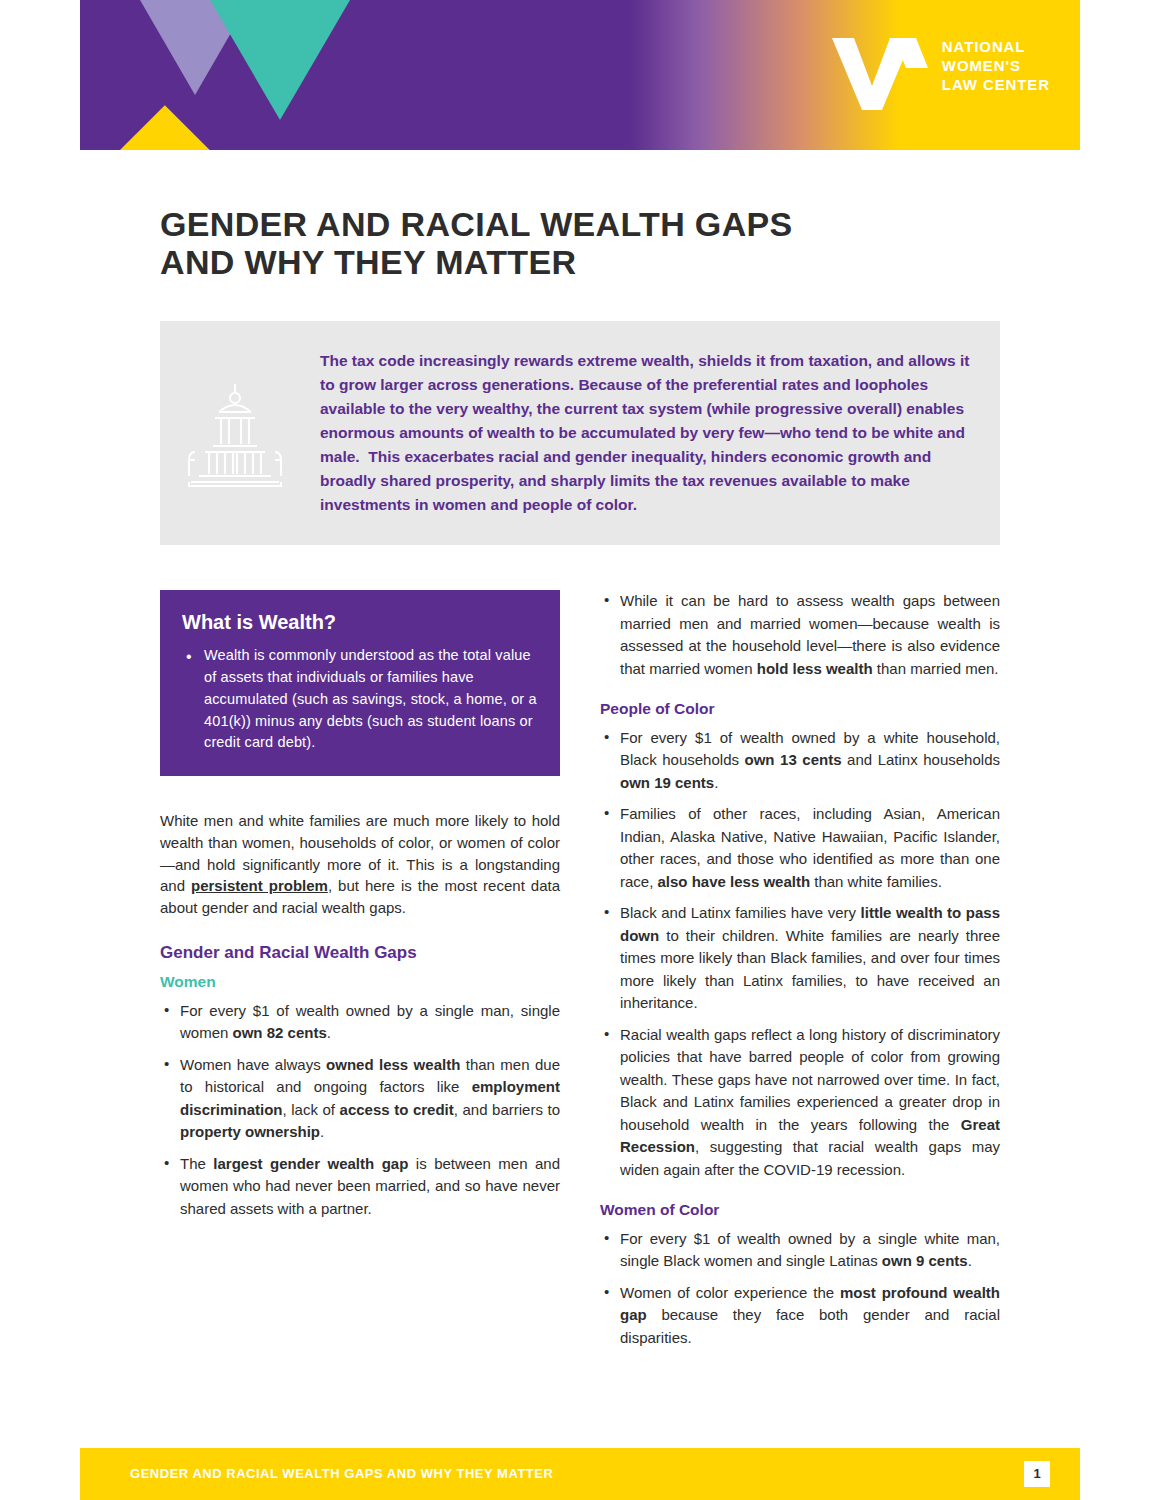National
Women's
Law Center
Gender and Racial Wealth Gaps
and Why They Matter
The tax code increasingly rewards extreme wealth, shields it from taxation, and allows it to grow larger across generations. Because of the preferential rates and loopholes available to the very wealthy, the current tax system (while progressive overall) enables enormous amounts of wealth to be accumulated by very few—who tend to be white and male. This exacerbates racial and gender inequality, hinders economic growth and broadly shared prosperity, and sharply limits the tax revenues available to make investments in women and people of color.
What is Wealth?
Wealth is commonly understood as the total value of assets that individuals or families have accumulated (such as savings, stock, a home, or a 401(k)) minus any debts (such as student loans or credit card debt).
White men and white families are much more likely to hold wealth than women, households of color, or women of color—and hold significantly more of it. This is a longstanding and persistent problem, but here is the most recent data about gender and racial wealth gaps.
Gender and Racial Wealth Gaps
Women
For every $1 of wealth owned by a single man, single women own 82 cents.
Women have always owned less wealth than men due to historical and ongoing factors like employment discrimination, lack of access to credit, and barriers to property ownership.
The largest gender wealth gap is between men and women who had never been married, and so have never shared assets with a partner.
While it can be hard to assess wealth gaps between married men and married women—because wealth is assessed at the household level—there is also evidence that married women hold less wealth than married men.
People of Color
For every $1 of wealth owned by a white household, Black households own 13 cents and Latinx households own 19 cents.
Families of other races, including Asian, American Indian, Alaska Native, Native Hawaiian, Pacific Islander, other races, and those who identified as more than one race, also have less wealth than white families.
Black and Latinx families have very little wealth to pass down to their children. White families are nearly three times more likely than Black families, and over four times more likely than Latinx families, to have received an inheritance.
Racial wealth gaps reflect a long history of discriminatory policies that have barred people of color from growing wealth. These gaps have not narrowed over time. In fact, Black and Latinx families experienced a greater drop in household wealth in the years following the Great Recession, suggesting that racial wealth gaps may widen again after the COVID-19 recession.
Women of Color
For every $1 of wealth owned by a single white man, single Black women and single Latinas own 9 cents.
Women of color experience the most profound wealth gap because they face both gender and racial disparities.
Gender and Racial Wealth Gaps and Why They Matter
1